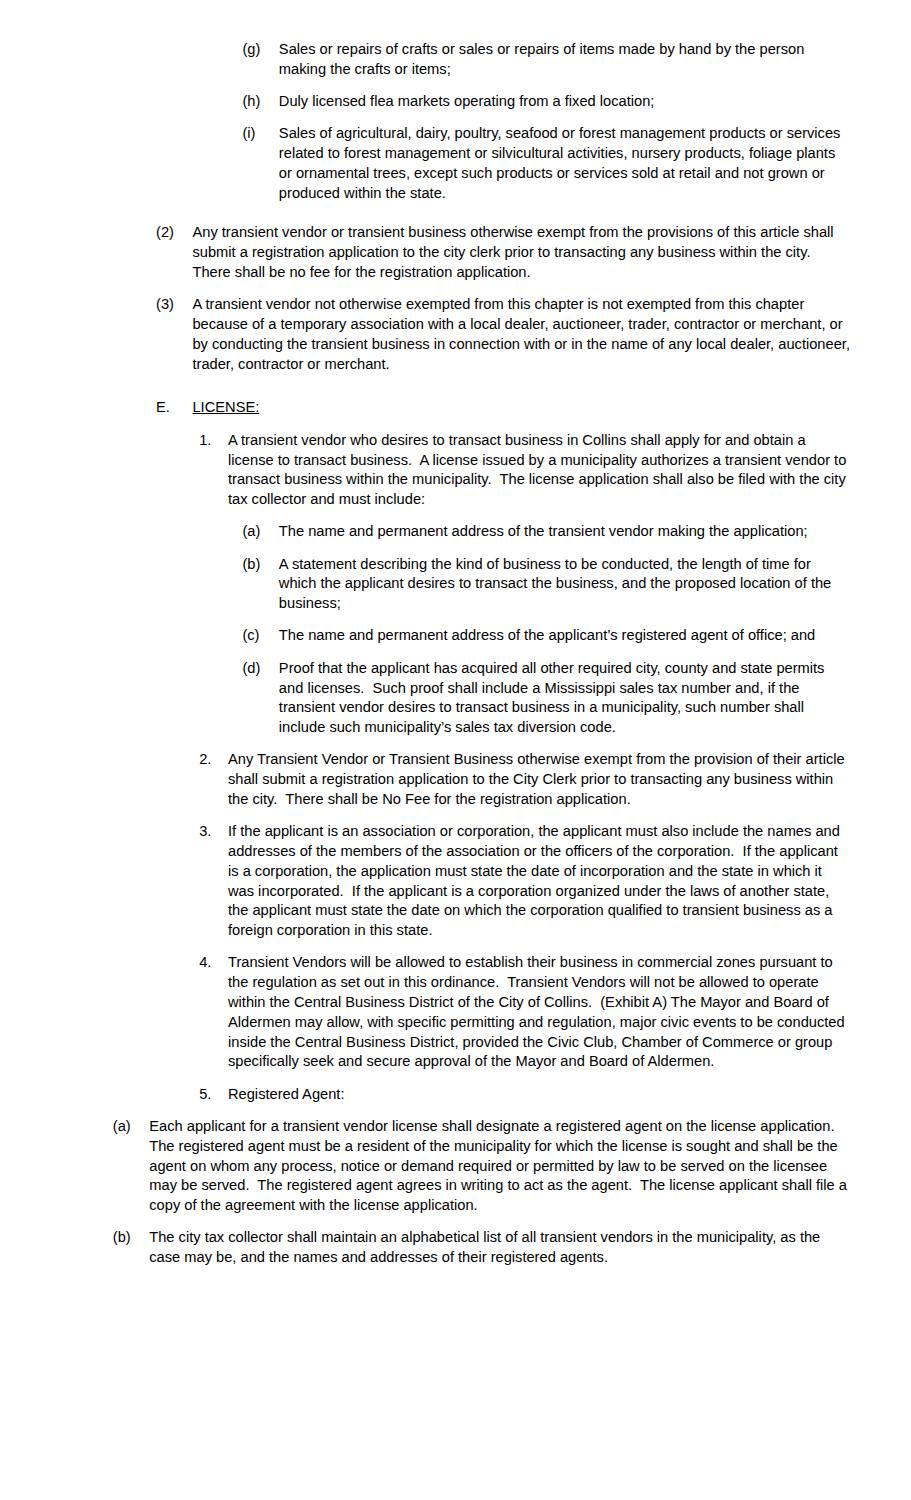(g) Sales or repairs of crafts or sales or repairs of items made by hand by the person making the crafts or items;
(h) Duly licensed flea markets operating from a fixed location;
(i) Sales of agricultural, dairy, poultry, seafood or forest management products or services related to forest management or silvicultural activities, nursery products, foliage plants or ornamental trees, except such products or services sold at retail and not grown or produced within the state.
(2) Any transient vendor or transient business otherwise exempt from the provisions of this article shall submit a registration application to the city clerk prior to transacting any business within the city. There shall be no fee for the registration application.
(3) A transient vendor not otherwise exempted from this chapter is not exempted from this chapter because of a temporary association with a local dealer, auctioneer, trader, contractor or merchant, or by conducting the transient business in connection with or in the name of any local dealer, auctioneer, trader, contractor or merchant.
E. LICENSE:
1. A transient vendor who desires to transact business in Collins shall apply for and obtain a license to transact business. A license issued by a municipality authorizes a transient vendor to transact business within the municipality. The license application shall also be filed with the city tax collector and must include:
(a) The name and permanent address of the transient vendor making the application;
(b) A statement describing the kind of business to be conducted, the length of time for which the applicant desires to transact the business, and the proposed location of the business;
(c) The name and permanent address of the applicant’s registered agent of office; and
(d) Proof that the applicant has acquired all other required city, county and state permits and licenses. Such proof shall include a Mississippi sales tax number and, if the transient vendor desires to transact business in a municipality, such number shall include such municipality’s sales tax diversion code.
2. Any Transient Vendor or Transient Business otherwise exempt from the provision of their article shall submit a registration application to the City Clerk prior to transacting any business within the city. There shall be No Fee for the registration application.
3. If the applicant is an association or corporation, the applicant must also include the names and addresses of the members of the association or the officers of the corporation. If the applicant is a corporation, the application must state the date of incorporation and the state in which it was incorporated. If the applicant is a corporation organized under the laws of another state, the applicant must state the date on which the corporation qualified to transient business as a foreign corporation in this state.
4. Transient Vendors will be allowed to establish their business in commercial zones pursuant to the regulation as set out in this ordinance. Transient Vendors will not be allowed to operate within the Central Business District of the City of Collins. (Exhibit A) The Mayor and Board of Aldermen may allow, with specific permitting and regulation, major civic events to be conducted inside the Central Business District, provided the Civic Club, Chamber of Commerce or group specifically seek and secure approval of the Mayor and Board of Aldermen.
5. Registered Agent:
(a) Each applicant for a transient vendor license shall designate a registered agent on the license application. The registered agent must be a resident of the municipality for which the license is sought and shall be the agent on whom any process, notice or demand required or permitted by law to be served on the licensee may be served. The registered agent agrees in writing to act as the agent. The license applicant shall file a copy of the agreement with the license application.
(b) The city tax collector shall maintain an alphabetical list of all transient vendors in the municipality, as the case may be, and the names and addresses of their registered agents.